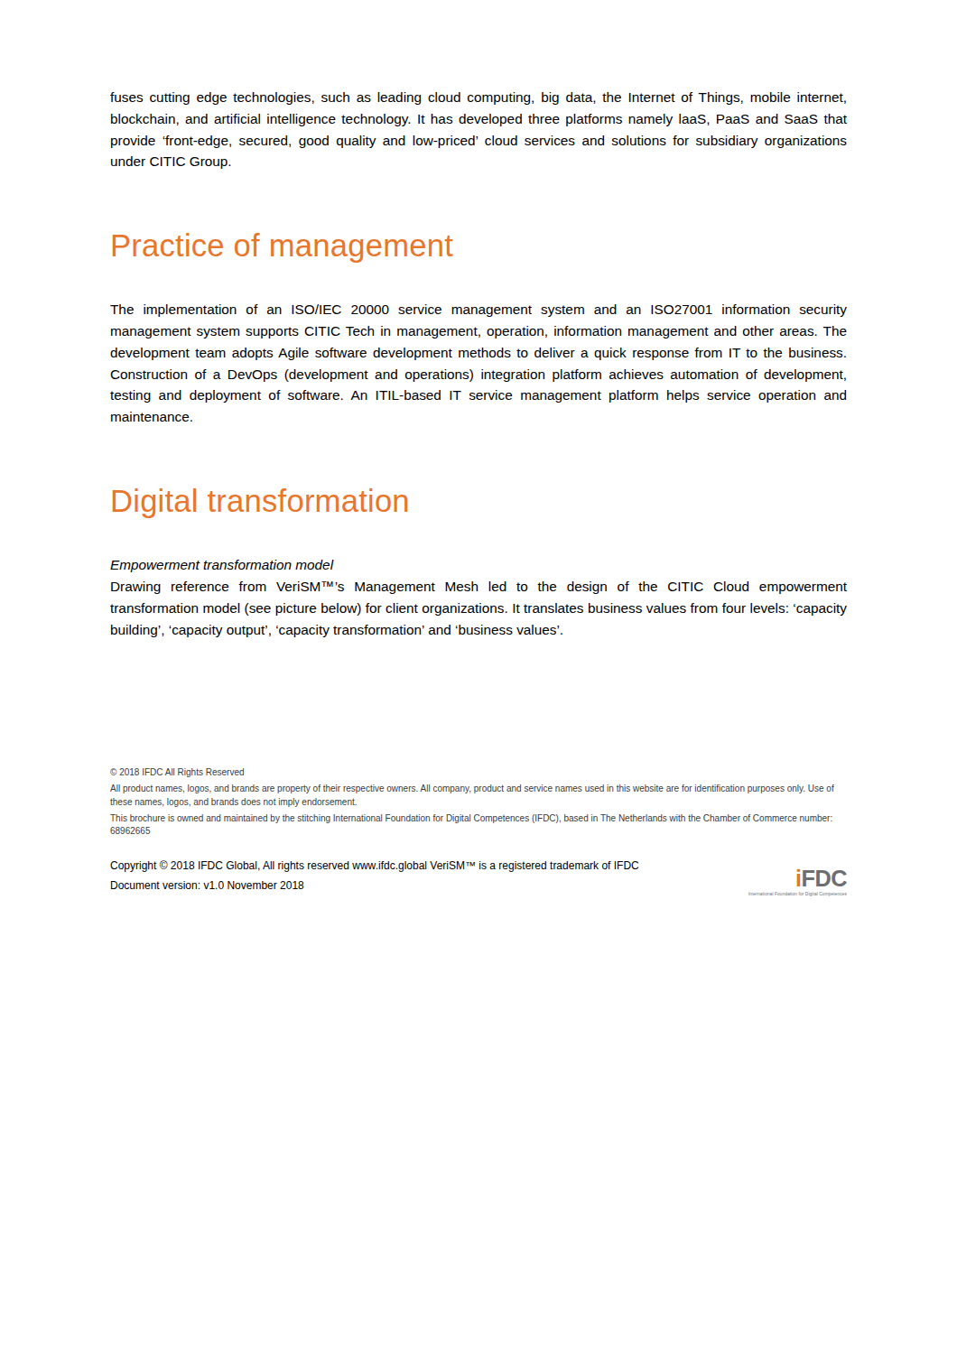fuses cutting edge technologies, such as leading cloud computing, big data, the Internet of Things, mobile internet, blockchain, and artificial intelligence technology. It has developed three platforms namely laaS, PaaS and SaaS that provide ‘front-edge, secured, good quality and low-priced’ cloud services and solutions for subsidiary organizations under CITIC Group.
Practice of management
The implementation of an ISO/IEC 20000 service management system and an ISO27001 information security management system supports CITIC Tech in management, operation, information management and other areas. The development team adopts Agile software development methods to deliver a quick response from IT to the business. Construction of a DevOps (development and operations) integration platform achieves automation of development, testing and deployment of software. An ITIL-based IT service management platform helps service operation and maintenance.
Digital transformation
Empowerment transformation model
Drawing reference from VeriSM™’s Management Mesh led to the design of the CITIC Cloud empowerment transformation model (see picture below) for client organizations. It translates business values from four levels: ‘capacity building’, ‘capacity output’, ‘capacity transformation’ and ‘business values’.
© 2018 IFDC All Rights Reserved
All product names, logos, and brands are property of their respective owners. All company, product and service names used in this website are for identification purposes only. Use of these names, logos, and brands does not imply endorsement.
This brochure is owned and maintained by the stitching International Foundation for Digital Competences (IFDC), based in The Netherlands with the Chamber of Commerce number: 68962665
Copyright © 2018 IFDC Global, All rights reserved www.ifdc.global VeriSM™ is a registered trademark of IFDC
Document version: v1.0 November 2018
iFDC
International Foundation for Digital Competences